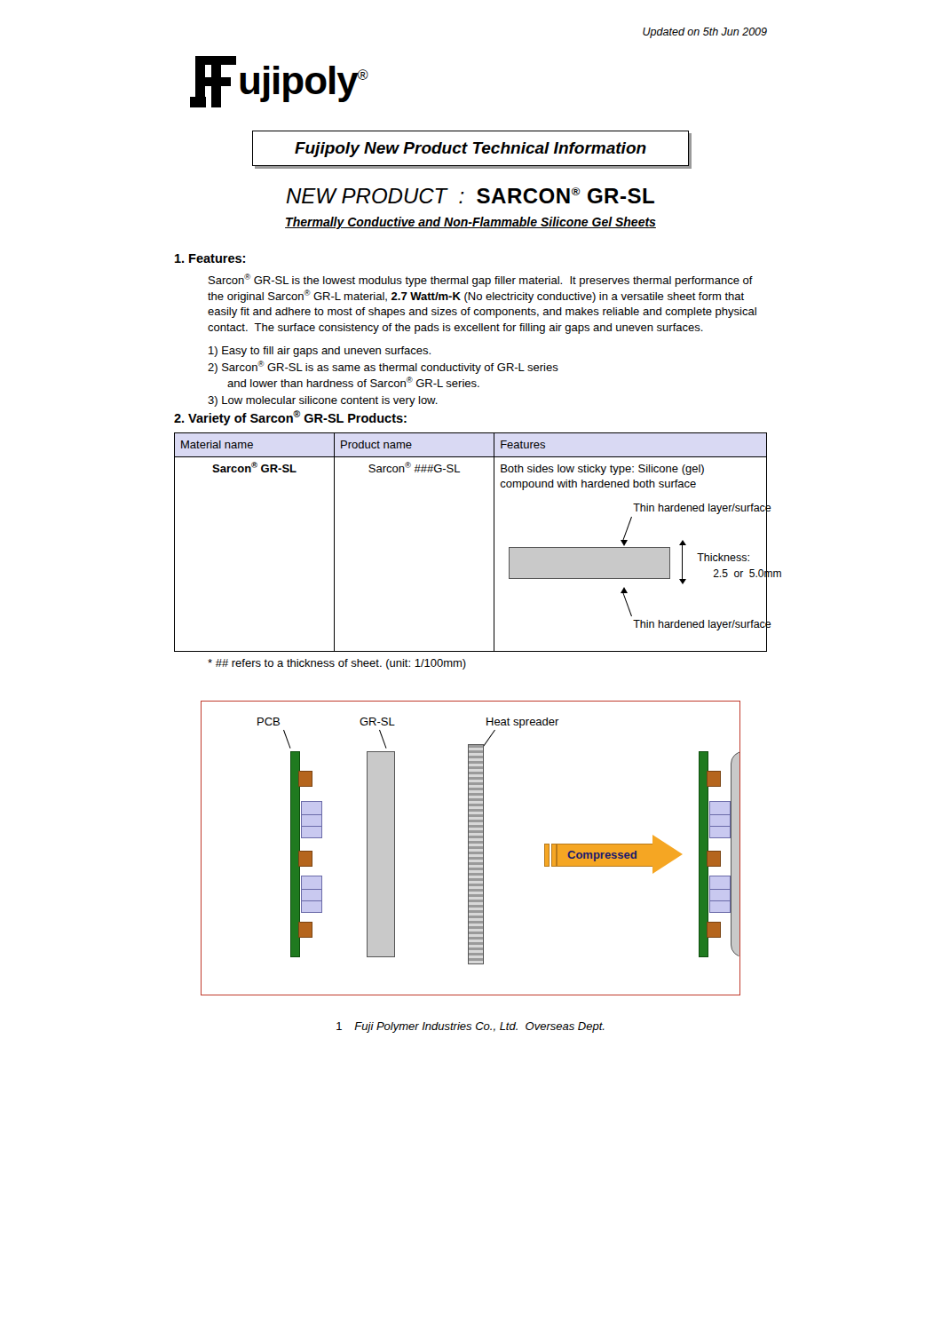Updated on 5th Jun 2009
ujipoly®
Fujipoly New Product Technical Information
NEW PRODUCT : SARCON® GR-SL
Thermally Conductive and Non-Flammable Silicone Gel Sheets
1. Features:
Sarcon® GR-SL is the lowest modulus type thermal gap filler material. It preserves thermal performance of the original Sarcon® GR-L material, 2.7 Watt/m-K (No electricity conductive) in a versatile sheet form that easily fit and adhere to most of shapes and sizes of components, and makes reliable and complete physical contact. The surface consistency of the pads is excellent for filling air gaps and uneven surfaces.
1) Easy to fill air gaps and uneven surfaces.
2) Sarcon® GR-SL is as same as thermal conductivity of GR-L series and lower than hardness of Sarcon® GR-L series.
3) Low molecular silicone content is very low.
2. Variety of Sarcon® GR-SL Products:
| Material name | Product name | Features |
| --- | --- | --- |
| Sarcon ® GR-SL | Sarcon ® ###G-SL | Both sides low sticky type: Silicone (gel) compound with hardened both surface Thin hardened layer/surface Thickness: 2.5 or 5.0mm Thin hardened layer/surface |
* ## refers to a thickness of sheet. (unit: 1/100mm)
PCB GR-SL Heat spreader
Compressed
1 Fuji Polymer Industries Co., Ltd. Overseas Dept.